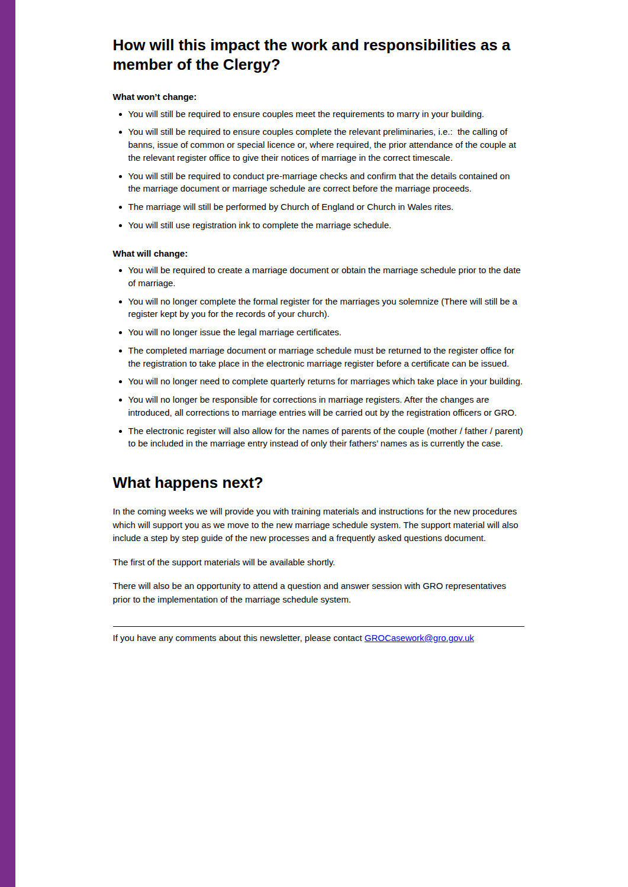How will this impact the work and responsibilities as a member of the Clergy?
What won’t change:
You will still be required to ensure couples meet the requirements to marry in your building.
You will still be required to ensure couples complete the relevant preliminaries, i.e.: the calling of banns, issue of common or special licence or, where required, the prior attendance of the couple at the relevant register office to give their notices of marriage in the correct timescale.
You will still be required to conduct pre-marriage checks and confirm that the details contained on the marriage document or marriage schedule are correct before the marriage proceeds.
The marriage will still be performed by Church of England or Church in Wales rites.
You will still use registration ink to complete the marriage schedule.
What will change:
You will be required to create a marriage document or obtain the marriage schedule prior to the date of marriage.
You will no longer complete the formal register for the marriages you solemnize (There will still be a register kept by you for the records of your church).
You will no longer issue the legal marriage certificates.
The completed marriage document or marriage schedule must be returned to the register office for the registration to take place in the electronic marriage register before a certificate can be issued.
You will no longer need to complete quarterly returns for marriages which take place in your building.
You will no longer be responsible for corrections in marriage registers. After the changes are introduced, all corrections to marriage entries will be carried out by the registration officers or GRO.
The electronic register will also allow for the names of parents of the couple (mother / father / parent) to be included in the marriage entry instead of only their fathers’ names as is currently the case.
What happens next?
In the coming weeks we will provide you with training materials and instructions for the new procedures which will support you as we move to the new marriage schedule system. The support material will also include a step by step guide of the new processes and a frequently asked questions document.
The first of the support materials will be available shortly.
There will also be an opportunity to attend a question and answer session with GRO representatives prior to the implementation of the marriage schedule system.
If you have any comments about this newsletter, please contact GROCasework@gro.gov.uk